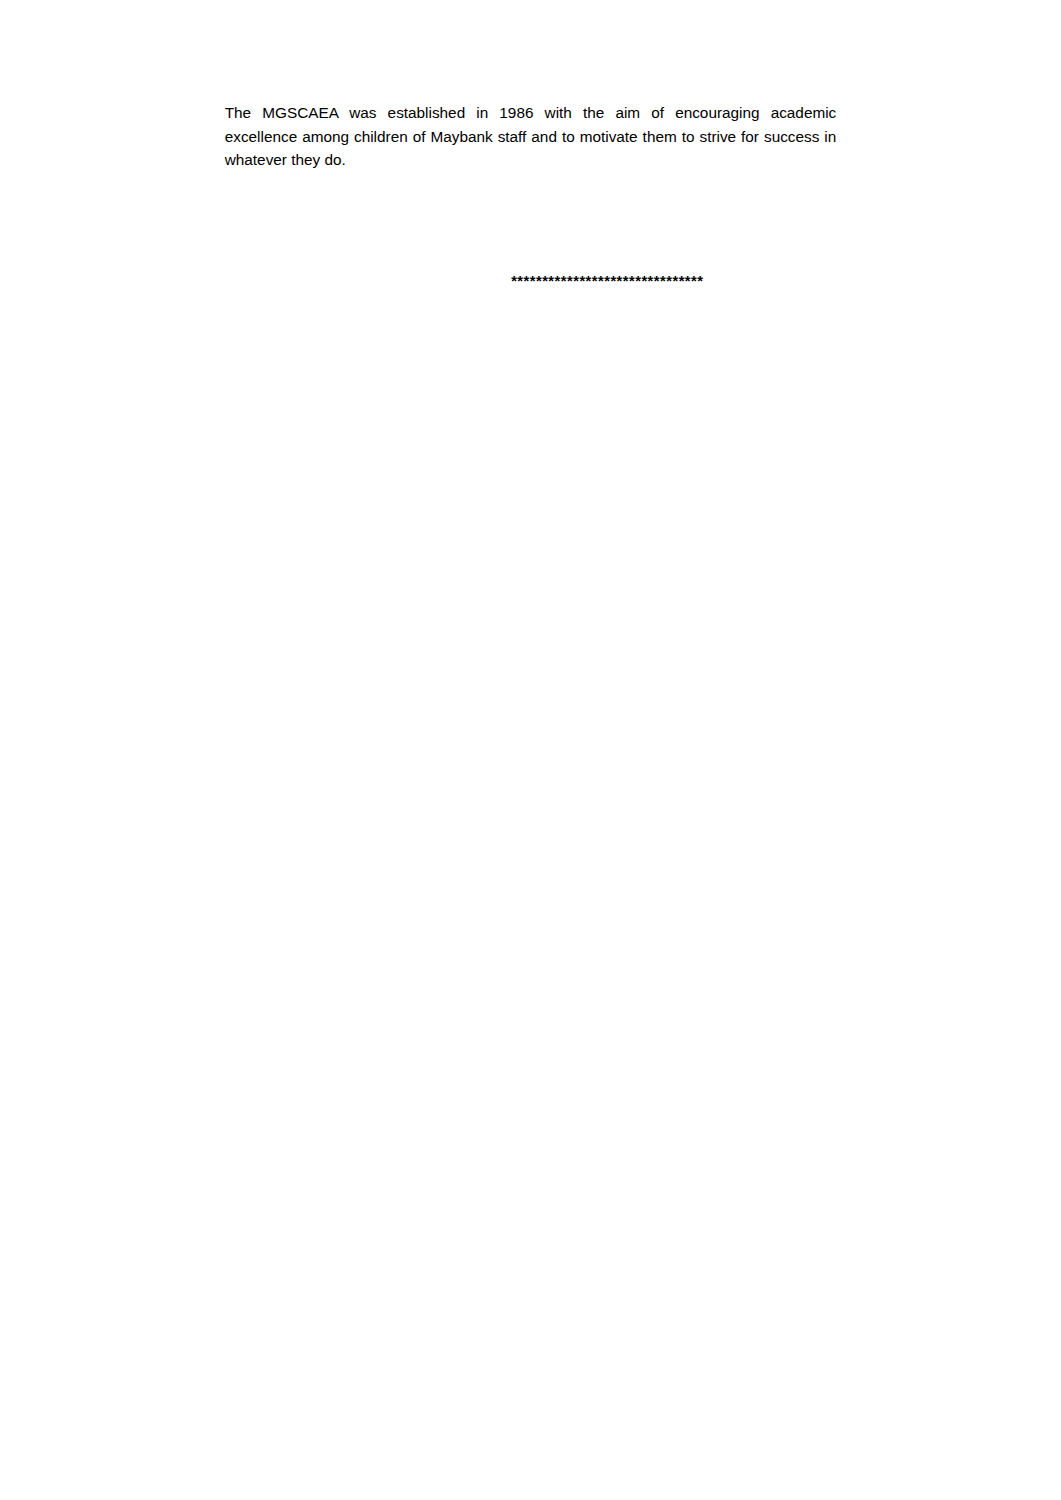The MGSCAEA was established in 1986 with the aim of encouraging academic excellence among children of Maybank staff and to motivate them to strive for success in whatever they do.
*******************************